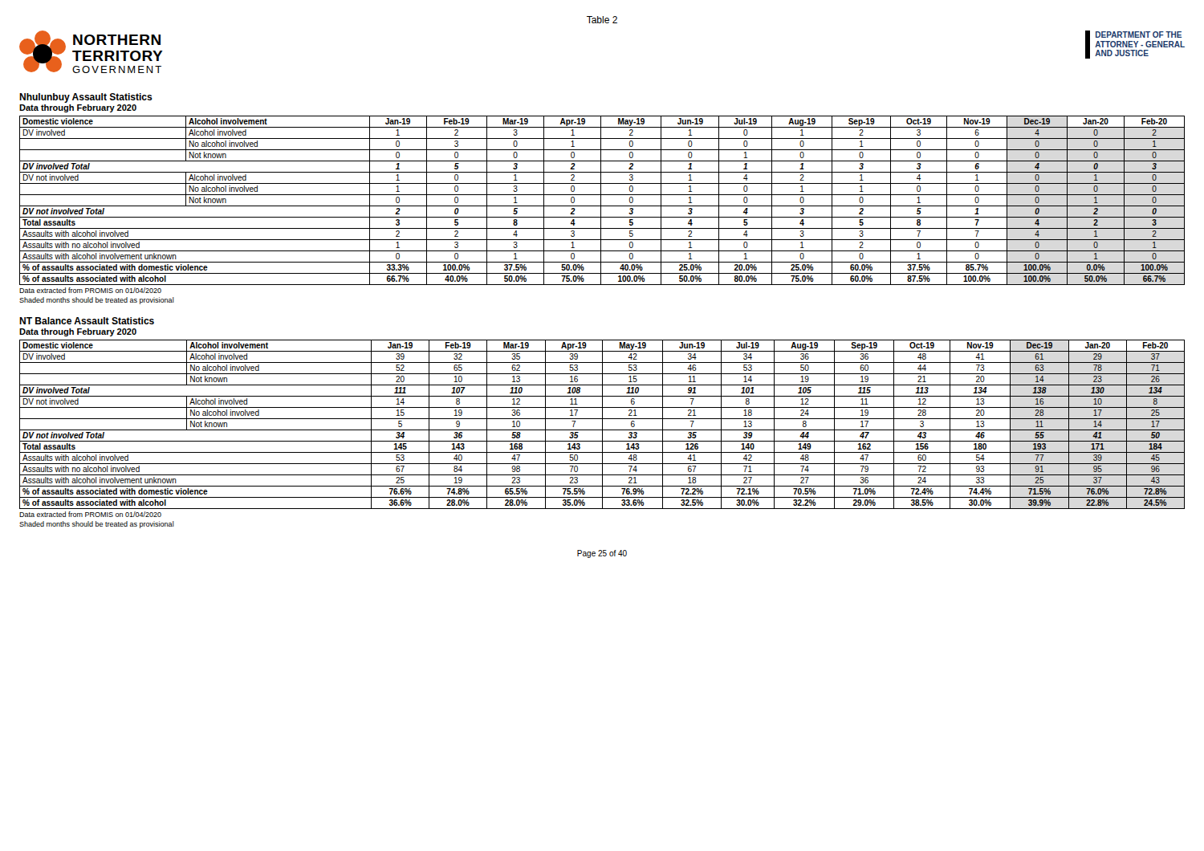Table 2
NORTHERN
TERRITORY
GOVERNMENT
DEPARTMENT OF THE
ATTORNEY - GENERAL
AND JUSTICE
Nhulunbuy Assault Statistics
Data through February 2020
| Domestic violence | Alcohol involvement | Jan-19 | Feb-19 | Mar-19 | Apr-19 | May-19 | Jun-19 | Jul-19 | Aug-19 | Sep-19 | Oct-19 | Nov-19 | Dec-19 | Jan-20 | Feb-20 |
| --- | --- | --- | --- | --- | --- | --- | --- | --- | --- | --- | --- | --- | --- | --- | --- |
| DV involved | Alcohol involved | 1 | 2 | 3 | 1 | 2 | 1 | 0 | 1 | 2 | 3 | 6 | 4 | 0 | 2 |
| | No alcohol involved | 0 | 3 | 0 | 1 | 0 | 0 | 0 | 0 | 1 | 0 | 0 | 0 | 0 | 1 |
| | Not known | 0 | 0 | 0 | 0 | 0 | 0 | 1 | 0 | 0 | 0 | 0 | 0 | 0 | 0 |
| DV involved Total | 1 | 5 | 3 | 2 | 2 | 1 | 1 | 1 | 3 | 3 | 6 | 4 | 0 | 3 |
| DV not involved | Alcohol involved | 1 | 0 | 1 | 2 | 3 | 1 | 4 | 2 | 1 | 4 | 1 | 0 | 1 | 0 |
| | No alcohol involved | 1 | 0 | 3 | 0 | 0 | 1 | 0 | 1 | 1 | 0 | 0 | 0 | 0 | 0 |
| | Not known | 0 | 0 | 1 | 0 | 0 | 1 | 0 | 0 | 0 | 1 | 0 | 0 | 1 | 0 |
| DV not involved Total | 2 | 0 | 5 | 2 | 3 | 3 | 4 | 3 | 2 | 5 | 1 | 0 | 2 | 0 |
| Total assaults | 3 | 5 | 8 | 4 | 5 | 4 | 5 | 4 | 5 | 8 | 7 | 4 | 2 | 3 |
| Assaults with alcohol involved | 2 | 2 | 4 | 3 | 5 | 2 | 4 | 3 | 3 | 7 | 7 | 4 | 1 | 2 |
| Assaults with no alcohol involved | 1 | 3 | 3 | 1 | 0 | 1 | 0 | 1 | 2 | 0 | 0 | 0 | 0 | 1 |
| Assaults with alcohol involvement unknown | 0 | 0 | 1 | 0 | 0 | 1 | 1 | 0 | 0 | 1 | 0 | 0 | 1 | 0 |
| % of assaults associated with domestic violence | 33.3% | 100.0% | 37.5% | 50.0% | 40.0% | 25.0% | 20.0% | 25.0% | 60.0% | 37.5% | 85.7% | 100.0% | 0.0% | 100.0% |
| % of assaults associated with alcohol | 66.7% | 40.0% | 50.0% | 75.0% | 100.0% | 50.0% | 80.0% | 75.0% | 60.0% | 87.5% | 100.0% | 100.0% | 50.0% | 66.7% |
Data extracted from PROMIS on 01/04/2020
Shaded months should be treated as provisional
NT Balance Assault Statistics
Data through February 2020
| Domestic violence | Alcohol involvement | Jan-19 | Feb-19 | Mar-19 | Apr-19 | May-19 | Jun-19 | Jul-19 | Aug-19 | Sep-19 | Oct-19 | Nov-19 | Dec-19 | Jan-20 | Feb-20 |
| --- | --- | --- | --- | --- | --- | --- | --- | --- | --- | --- | --- | --- | --- | --- | --- |
| DV involved | Alcohol involved | 39 | 32 | 35 | 39 | 42 | 34 | 34 | 36 | 36 | 48 | 41 | 61 | 29 | 37 |
| | No alcohol involved | 52 | 65 | 62 | 53 | 53 | 46 | 53 | 50 | 60 | 44 | 73 | 63 | 78 | 71 |
| | Not known | 20 | 10 | 13 | 16 | 15 | 11 | 14 | 19 | 19 | 21 | 20 | 14 | 23 | 26 |
| DV involved Total | 111 | 107 | 110 | 108 | 110 | 91 | 101 | 105 | 115 | 113 | 134 | 138 | 130 | 134 |
| DV not involved | Alcohol involved | 14 | 8 | 12 | 11 | 6 | 7 | 8 | 12 | 11 | 12 | 13 | 16 | 10 | 8 |
| | No alcohol involved | 15 | 19 | 36 | 17 | 21 | 21 | 18 | 24 | 19 | 28 | 20 | 28 | 17 | 25 |
| | Not known | 5 | 9 | 10 | 7 | 6 | 7 | 13 | 8 | 17 | 3 | 13 | 11 | 14 | 17 |
| DV not involved Total | 34 | 36 | 58 | 35 | 33 | 35 | 39 | 44 | 47 | 43 | 46 | 55 | 41 | 50 |
| Total assaults | 145 | 143 | 168 | 143 | 143 | 126 | 140 | 149 | 162 | 156 | 180 | 193 | 171 | 184 |
| Assaults with alcohol involved | 53 | 40 | 47 | 50 | 48 | 41 | 42 | 48 | 47 | 60 | 54 | 77 | 39 | 45 |
| Assaults with no alcohol involved | 67 | 84 | 98 | 70 | 74 | 67 | 71 | 74 | 79 | 72 | 93 | 91 | 95 | 96 |
| Assaults with alcohol involvement unknown | 25 | 19 | 23 | 23 | 21 | 18 | 27 | 27 | 36 | 24 | 33 | 25 | 37 | 43 |
| % of assaults associated with domestic violence | 76.6% | 74.8% | 65.5% | 75.5% | 76.9% | 72.2% | 72.1% | 70.5% | 71.0% | 72.4% | 74.4% | 71.5% | 76.0% | 72.8% |
| % of assaults associated with alcohol | 36.6% | 28.0% | 28.0% | 35.0% | 33.6% | 32.5% | 30.0% | 32.2% | 29.0% | 38.5% | 30.0% | 39.9% | 22.8% | 24.5% |
Data extracted from PROMIS on 01/04/2020
Shaded months should be treated as provisional
Page 25 of 40